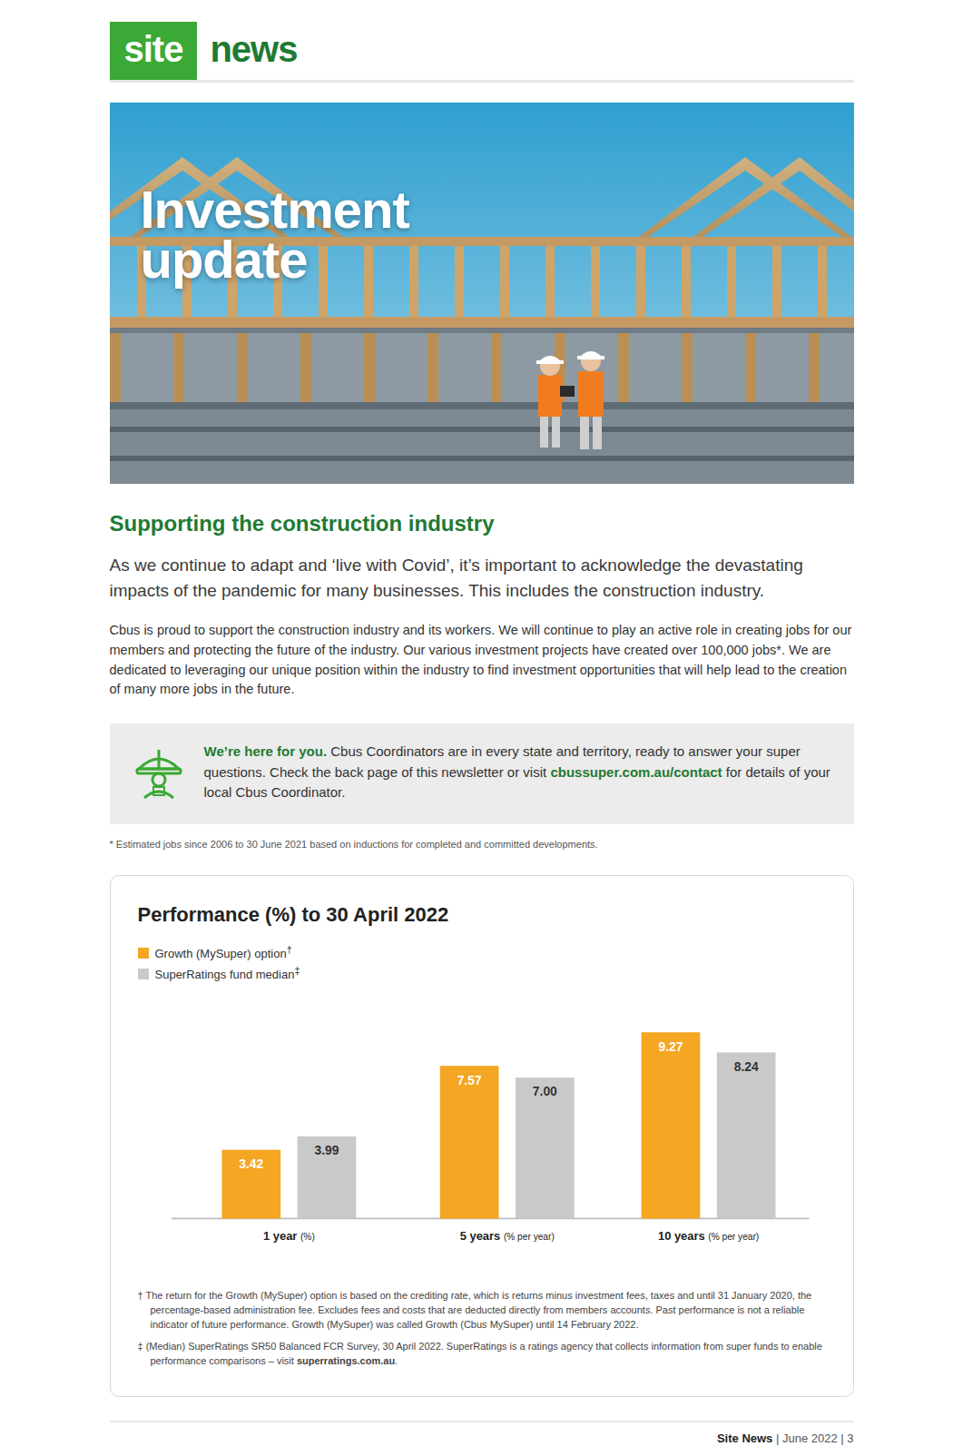site
news
Investment
update
Supporting the construction industry
As we continue to adapt and ‘live with Covid’, it’s important to acknowledge the devastating impacts of the pandemic for many businesses. This includes the construction industry.
Cbus is proud to support the construction industry and its workers. We will continue to play an active role in creating jobs for our members and protecting the future of the industry. Our various investment projects have created over 100,000 jobs*. We are dedicated to leveraging our unique position within the industry to find investment opportunities that will help lead to the creation of many more jobs in the future.
cbus
We’re here for you. Cbus Coordinators are in every state and territory, ready to answer your super questions. Check the back page of this newsletter or visit cbussuper.com.au/contact for details of your local Cbus Coordinator.
* Estimated jobs since 2006 to 30 June 2021 based on inductions for completed and committed developments.
Performance (%) to 30 April 2022
Growth (MySuper) option†
SuperRatings fund median‡
3.42 3.99 1 year (%) 7.57 7.00 5 years (% per year) 9.27 8.24 10 years (% per year)
† The return for the Growth (MySuper) option is based on the crediting rate, which is returns minus investment fees, taxes and until 31 January 2020, the percentage-based administration fee. Excludes fees and costs that are deducted directly from members accounts. Past performance is not a reliable indicator of future performance. Growth (MySuper) was called Growth (Cbus MySuper) until 14 February 2022.
‡ (Median) SuperRatings SR50 Balanced FCR Survey, 30 April 2022. SuperRatings is a ratings agency that collects information from super funds to enable performance comparisons – visit superratings.com.au.
Site News | June 2022 | 3